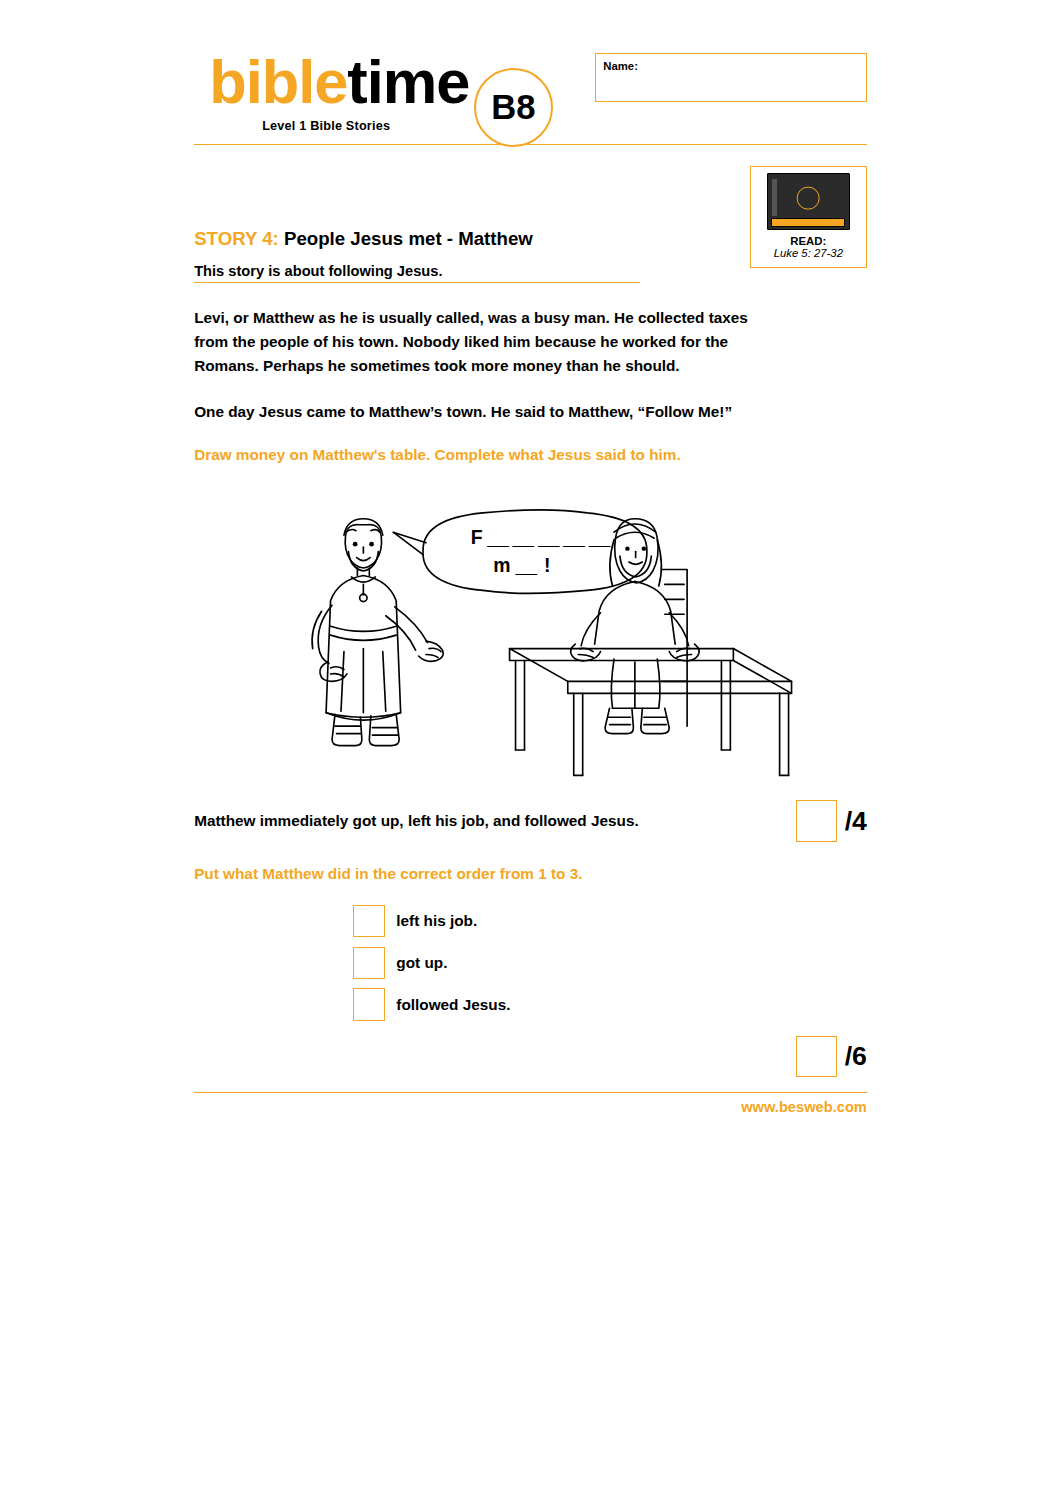bible time
Level 1 Bible Stories
B8
Name:
READ:
Luke 5: 27-32
STORY 4: People Jesus met - Matthew
This story is about following Jesus.
Levi, or Matthew as he is usually called, was a busy man. He collected taxes from the people of his town. Nobody liked him because he worked for the Romans. Perhaps he sometimes took more money than he should.
One day Jesus came to Matthew’s town. He said to Matthew, “Follow Me!”
Draw money on Matthew's table. Complete what Jesus said to him.
F __ __ __ __ __ m __ !
Matthew immediately got up, left his job, and followed Jesus.
/4
Put what Matthew did in the correct order from 1 to 3.
left his job.
got up.
followed Jesus.
/6
www.besweb.com